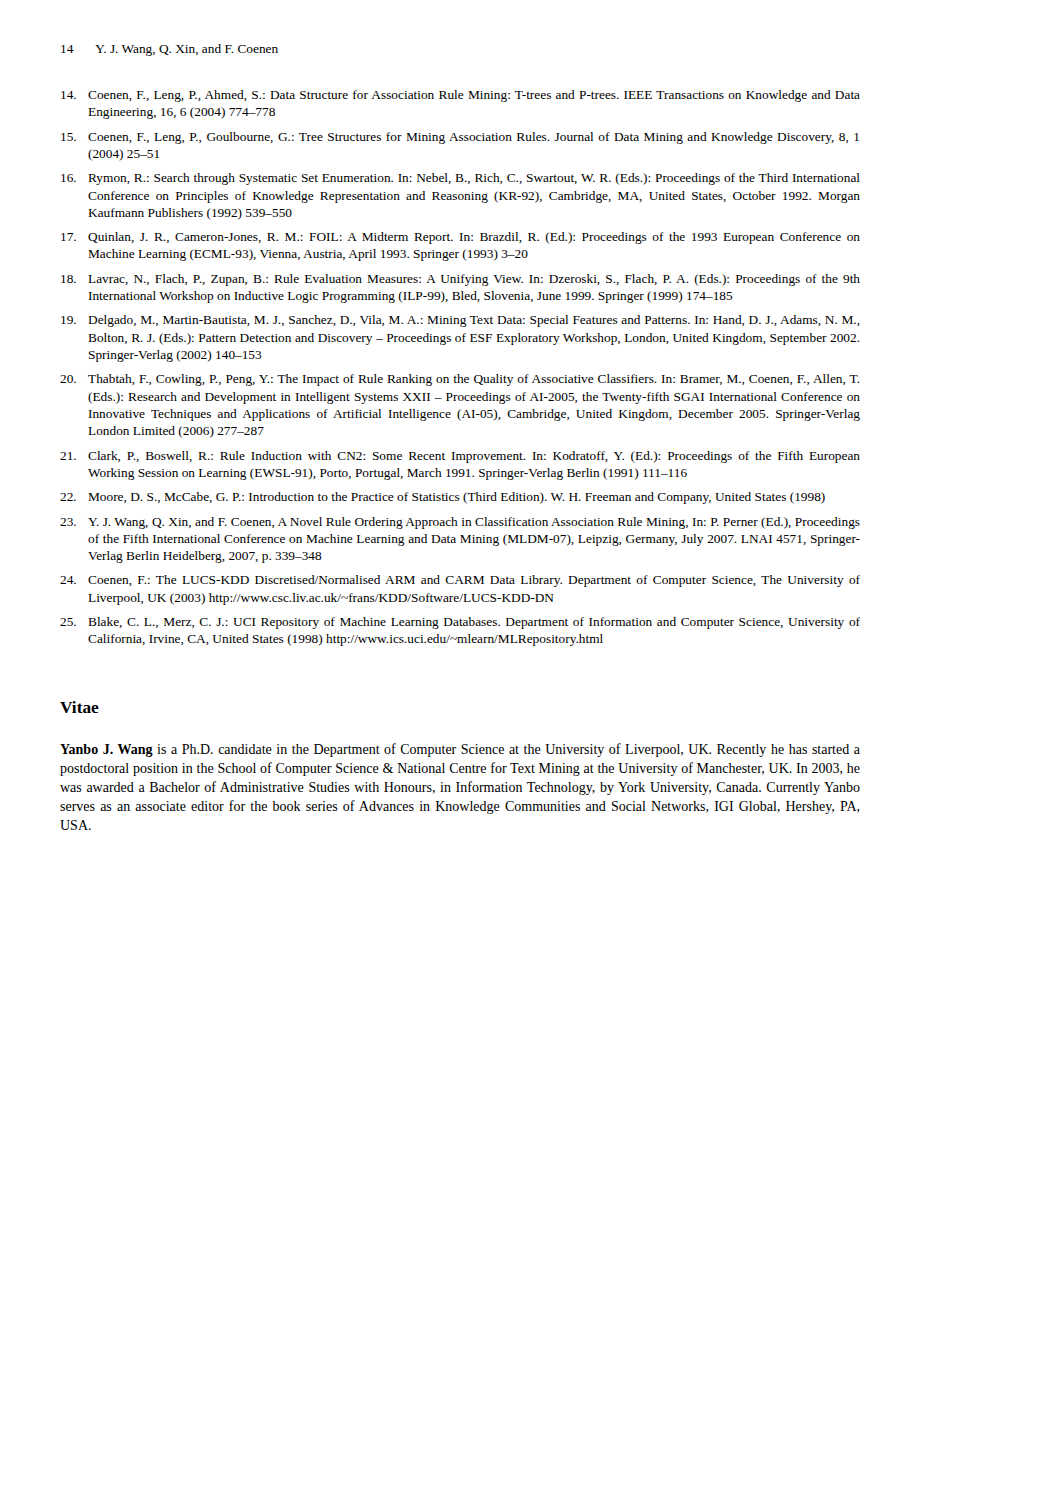14 Y. J. Wang, Q. Xin, and F. Coenen
Coenen, F., Leng, P., Ahmed, S.: Data Structure for Association Rule Mining: T-trees and P-trees. IEEE Transactions on Knowledge and Data Engineering, 16, 6 (2004) 774–778
Coenen, F., Leng, P., Goulbourne, G.: Tree Structures for Mining Association Rules. Journal of Data Mining and Knowledge Discovery, 8, 1 (2004) 25–51
Rymon, R.: Search through Systematic Set Enumeration. In: Nebel, B., Rich, C., Swartout, W. R. (Eds.): Proceedings of the Third International Conference on Principles of Knowledge Representation and Reasoning (KR-92), Cambridge, MA, United States, October 1992. Morgan Kaufmann Publishers (1992) 539–550
Quinlan, J. R., Cameron-Jones, R. M.: FOIL: A Midterm Report. In: Brazdil, R. (Ed.): Proceedings of the 1993 European Conference on Machine Learning (ECML-93), Vienna, Austria, April 1993. Springer (1993) 3–20
Lavrac, N., Flach, P., Zupan, B.: Rule Evaluation Measures: A Unifying View. In: Dzeroski, S., Flach, P. A. (Eds.): Proceedings of the 9th International Workshop on Inductive Logic Programming (ILP-99), Bled, Slovenia, June 1999. Springer (1999) 174–185
Delgado, M., Martin-Bautista, M. J., Sanchez, D., Vila, M. A.: Mining Text Data: Special Features and Patterns. In: Hand, D. J., Adams, N. M., Bolton, R. J. (Eds.): Pattern Detection and Discovery – Proceedings of ESF Exploratory Workshop, London, United Kingdom, September 2002. Springer-Verlag (2002) 140–153
Thabtah, F., Cowling, P., Peng, Y.: The Impact of Rule Ranking on the Quality of Associative Classifiers. In: Bramer, M., Coenen, F., Allen, T. (Eds.): Research and Development in Intelligent Systems XXII – Proceedings of AI-2005, the Twenty-fifth SGAI International Conference on Innovative Techniques and Applications of Artificial Intelligence (AI-05), Cambridge, United Kingdom, December 2005. Springer-Verlag London Limited (2006) 277–287
Clark, P., Boswell, R.: Rule Induction with CN2: Some Recent Improvement. In: Kodratoff, Y. (Ed.): Proceedings of the Fifth European Working Session on Learning (EWSL-91), Porto, Portugal, March 1991. Springer-Verlag Berlin (1991) 111–116
Moore, D. S., McCabe, G. P.: Introduction to the Practice of Statistics (Third Edition). W. H. Freeman and Company, United States (1998)
Y. J. Wang, Q. Xin, and F. Coenen, A Novel Rule Ordering Approach in Classification Association Rule Mining, In: P. Perner (Ed.), Proceedings of the Fifth International Conference on Machine Learning and Data Mining (MLDM-07), Leipzig, Germany, July 2007. LNAI 4571, Springer-Verlag Berlin Heidelberg, 2007, p. 339–348
Coenen, F.: The LUCS-KDD Discretised/Normalised ARM and CARM Data Library. Department of Computer Science, The University of Liverpool, UK (2003) http://www.csc.liv.ac.uk/~frans/KDD/Software/LUCS-KDD-DN
Blake, C. L., Merz, C. J.: UCI Repository of Machine Learning Databases. Department of Information and Computer Science, University of California, Irvine, CA, United States (1998) http://www.ics.uci.edu/~mlearn/MLRepository.html
Vitae
Yanbo J. Wang is a Ph.D. candidate in the Department of Computer Science at the University of Liverpool, UK. Recently he has started a postdoctoral position in the School of Computer Science & National Centre for Text Mining at the University of Manchester, UK. In 2003, he was awarded a Bachelor of Administrative Studies with Honours, in Information Technology, by York University, Canada. Currently Yanbo serves as an associate editor for the book series of Advances in Knowledge Communities and Social Networks, IGI Global, Hershey, PA, USA.